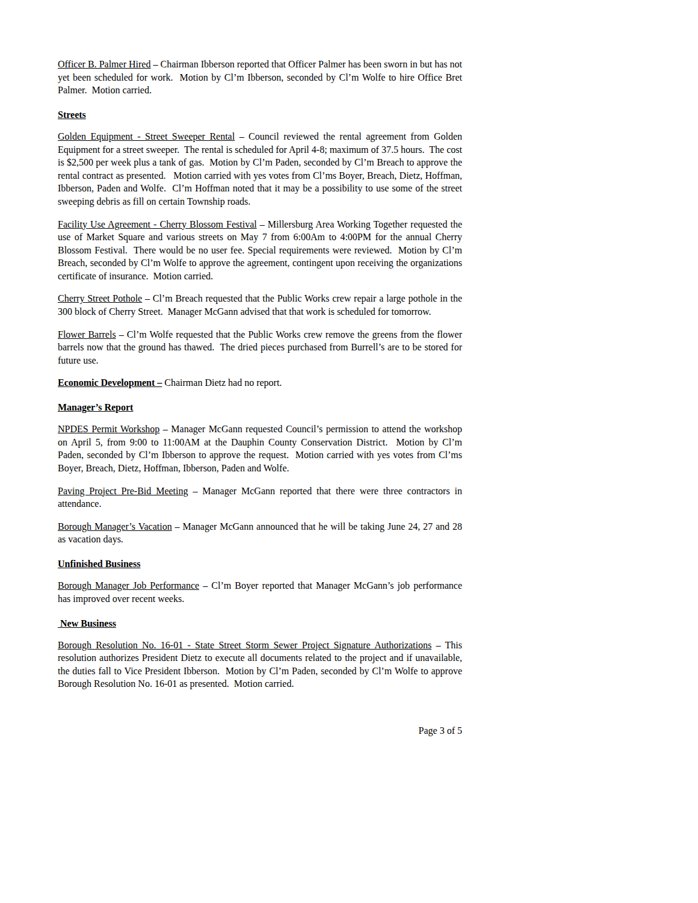Officer B. Palmer Hired – Chairman Ibberson reported that Officer Palmer has been sworn in but has not yet been scheduled for work. Motion by Cl’m Ibberson, seconded by Cl’m Wolfe to hire Office Bret Palmer. Motion carried.
Streets
Golden Equipment - Street Sweeper Rental – Council reviewed the rental agreement from Golden Equipment for a street sweeper. The rental is scheduled for April 4-8; maximum of 37.5 hours. The cost is $2,500 per week plus a tank of gas. Motion by Cl’m Paden, seconded by Cl’m Breach to approve the rental contract as presented. Motion carried with yes votes from Cl’ms Boyer, Breach, Dietz, Hoffman, Ibberson, Paden and Wolfe. Cl’m Hoffman noted that it may be a possibility to use some of the street sweeping debris as fill on certain Township roads.
Facility Use Agreement - Cherry Blossom Festival – Millersburg Area Working Together requested the use of Market Square and various streets on May 7 from 6:00Am to 4:00PM for the annual Cherry Blossom Festival. There would be no user fee. Special requirements were reviewed. Motion by Cl’m Breach, seconded by Cl’m Wolfe to approve the agreement, contingent upon receiving the organizations certificate of insurance. Motion carried.
Cherry Street Pothole – Cl’m Breach requested that the Public Works crew repair a large pothole in the 300 block of Cherry Street. Manager McGann advised that that work is scheduled for tomorrow.
Flower Barrels – Cl’m Wolfe requested that the Public Works crew remove the greens from the flower barrels now that the ground has thawed. The dried pieces purchased from Burrell’s are to be stored for future use.
Economic Development – Chairman Dietz had no report.
Manager’s Report
NPDES Permit Workshop – Manager McGann requested Council’s permission to attend the workshop on April 5, from 9:00 to 11:00AM at the Dauphin County Conservation District. Motion by Cl’m Paden, seconded by Cl’m Ibberson to approve the request. Motion carried with yes votes from Cl’ms Boyer, Breach, Dietz, Hoffman, Ibberson, Paden and Wolfe.
Paving Project Pre-Bid Meeting – Manager McGann reported that there were three contractors in attendance.
Borough Manager’s Vacation – Manager McGann announced that he will be taking June 24, 27 and 28 as vacation days.
Unfinished Business
Borough Manager Job Performance – Cl’m Boyer reported that Manager McGann’s job performance has improved over recent weeks.
New Business
Borough Resolution No. 16-01 - State Street Storm Sewer Project Signature Authorizations – This resolution authorizes President Dietz to execute all documents related to the project and if unavailable, the duties fall to Vice President Ibberson. Motion by Cl’m Paden, seconded by Cl’m Wolfe to approve Borough Resolution No. 16-01 as presented. Motion carried.
Page 3 of 5